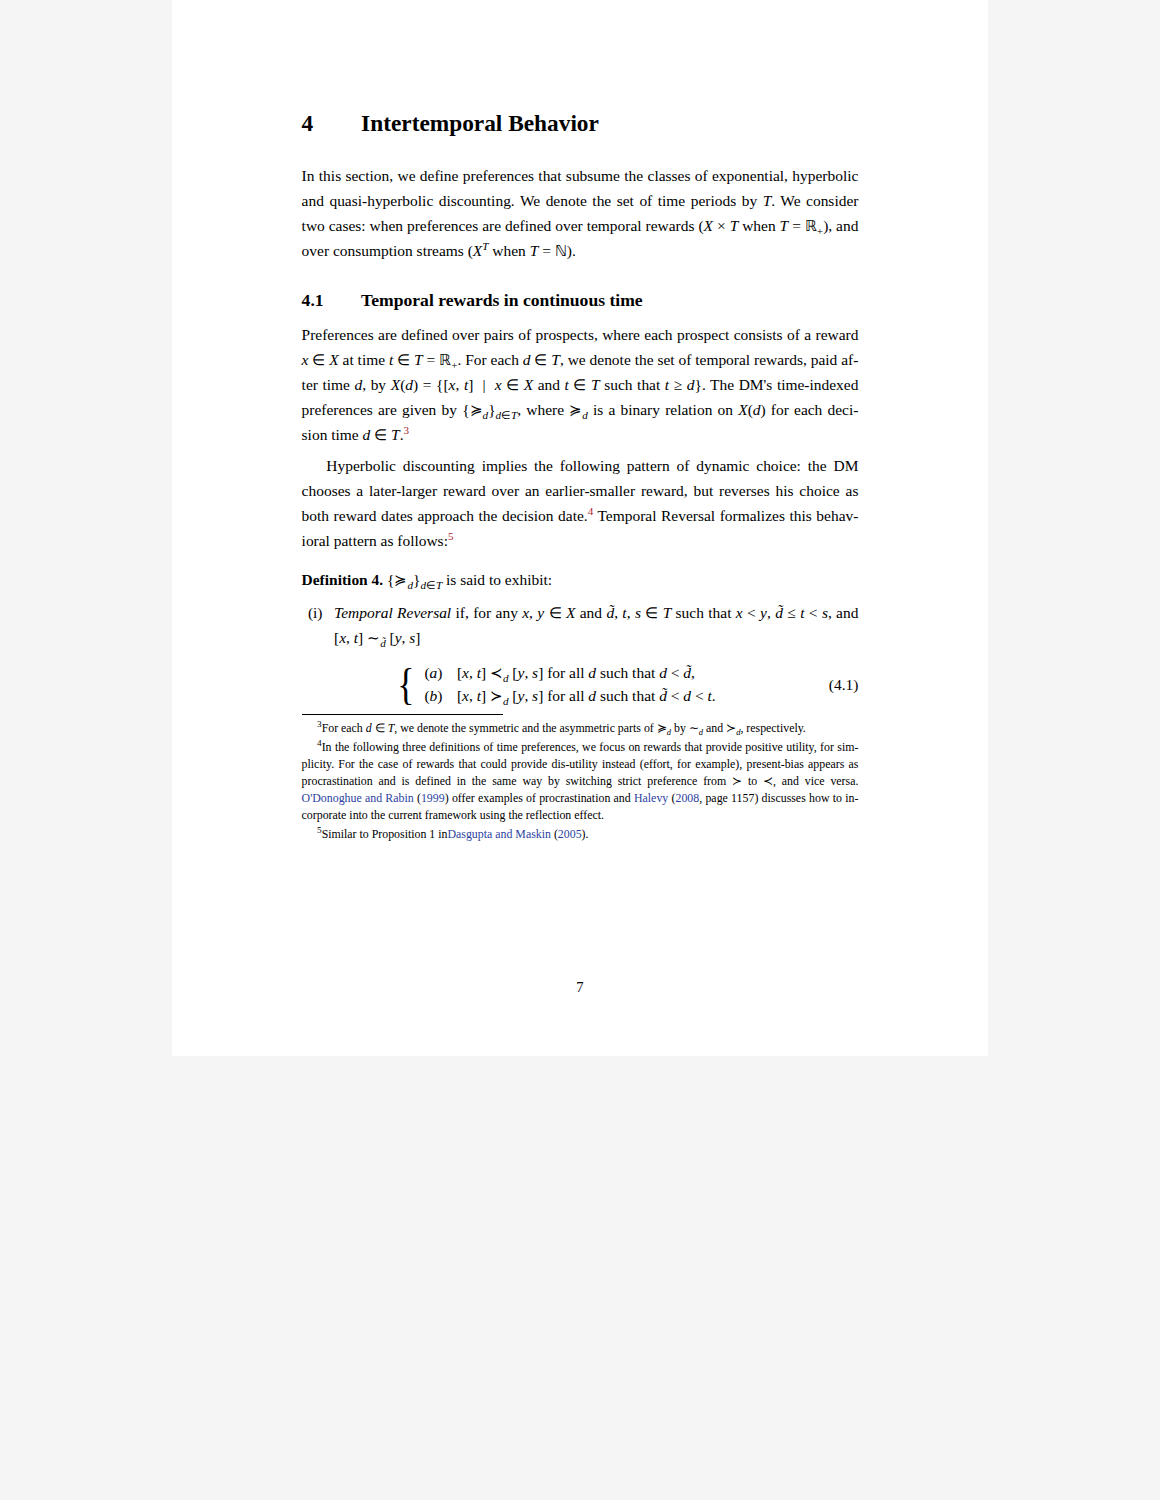4 Intertemporal Behavior
In this section, we define preferences that subsume the classes of exponential, hyperbolic and quasi-hyperbolic discounting. We denote the set of time periods by T. We consider two cases: when preferences are defined over temporal rewards (X × T when T = ℝ+), and over consumption streams (XT when T = ℕ).
4.1 Temporal rewards in continuous time
Preferences are defined over pairs of prospects, where each prospect consists of a reward x ∈ X at time t ∈ T = ℝ+. For each d ∈ T, we denote the set of temporal rewards, paid after time d, by X(d) = {[x, t] | x ∈ X and t ∈ T such that t ≥ d}. The DM's time-indexed preferences are given by {≽d}d∈T, where ≽d is a binary relation on X(d) for each decision time d ∈ T.3
Hyperbolic discounting implies the following pattern of dynamic choice: the DM chooses a later-larger reward over an earlier-smaller reward, but reverses his choice as both reward dates approach the decision date.4 Temporal Reversal formalizes this behavioral pattern as follows:5
Definition 4. {≽d}d∈T is said to exhibit:
(i)
Temporal Reversal if, for any x, y ∈ X and d̃, t, s ∈ T such that x < y, d̃ ≤ t < s, and [x, t] ∼d̃ [y, s]
{ (a)[x, t] ≺d [y, s] for all d such that d < d̃, (b)[x, t] ≻d [y, s] for all d such that d̃ < d < t.
(4.1)
3For each d ∈ T, we denote the symmetric and the asymmetric parts of ≽d by ∼d and ≻d, respectively.
4In the following three definitions of time preferences, we focus on rewards that provide positive utility, for simplicity. For the case of rewards that could provide dis-utility instead (effort, for example), present-bias appears as procrastination and is defined in the same way by switching strict preference from ≻ to ≺, and vice versa. O'Donoghue and Rabin (1999) offer examples of procrastination and Halevy (2008, page 1157) discusses how to incorporate into the current framework using the reflection effect.
5Similar to Proposition 1 inDasgupta and Maskin (2005).
7